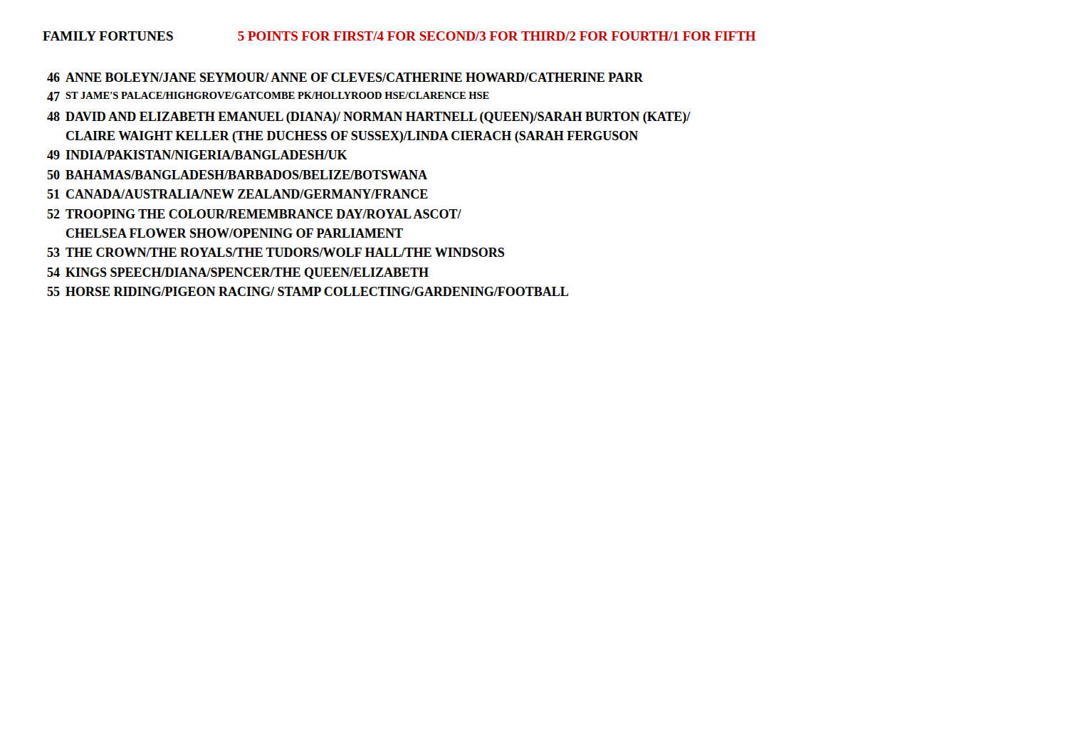FAMILY FORTUNES 5 POINTS FOR FIRST/4 FOR SECOND/3 FOR THIRD/2 FOR FOURTH/1 FOR FIFTH
46 ANNE BOLEYN/JANE SEYMOUR/ ANNE OF CLEVES/CATHERINE HOWARD/CATHERINE PARR
47 ST JAME'S PALACE/HIGHGROVE/GATCOMBE PK/HOLLYROOD HSE/CLARENCE HSE
48 DAVID AND ELIZABETH EMANUEL (DIANA)/ NORMAN HARTNELL (QUEEN)/SARAH BURTON (KATE)/CLAIRE WAIGHT KELLER (THE DUCHESS OF SUSSEX)/LINDA CIERACH (SARAH FERGUSON
49 INDIA/PAKISTAN/NIGERIA/BANGLADESH/UK
50 BAHAMAS/BANGLADESH/BARBADOS/BELIZE/BOTSWANA
51 CANADA/AUSTRALIA/NEW ZEALAND/GERMANY/FRANCE
52 TROOPING THE COLOUR/REMEMBRANCE DAY/ROYAL ASCOT/CHELSEA FLOWER SHOW/OPENING OF PARLIAMENT
53 THE CROWN/THE ROYALS/THE TUDORS/WOLF HALL/THE WINDSORS
54 KINGS SPEECH/DIANA/SPENCER/THE QUEEN/ELIZABETH
55 HORSE RIDING/PIGEON RACING/ STAMP COLLECTING/GARDENING/FOOTBALL